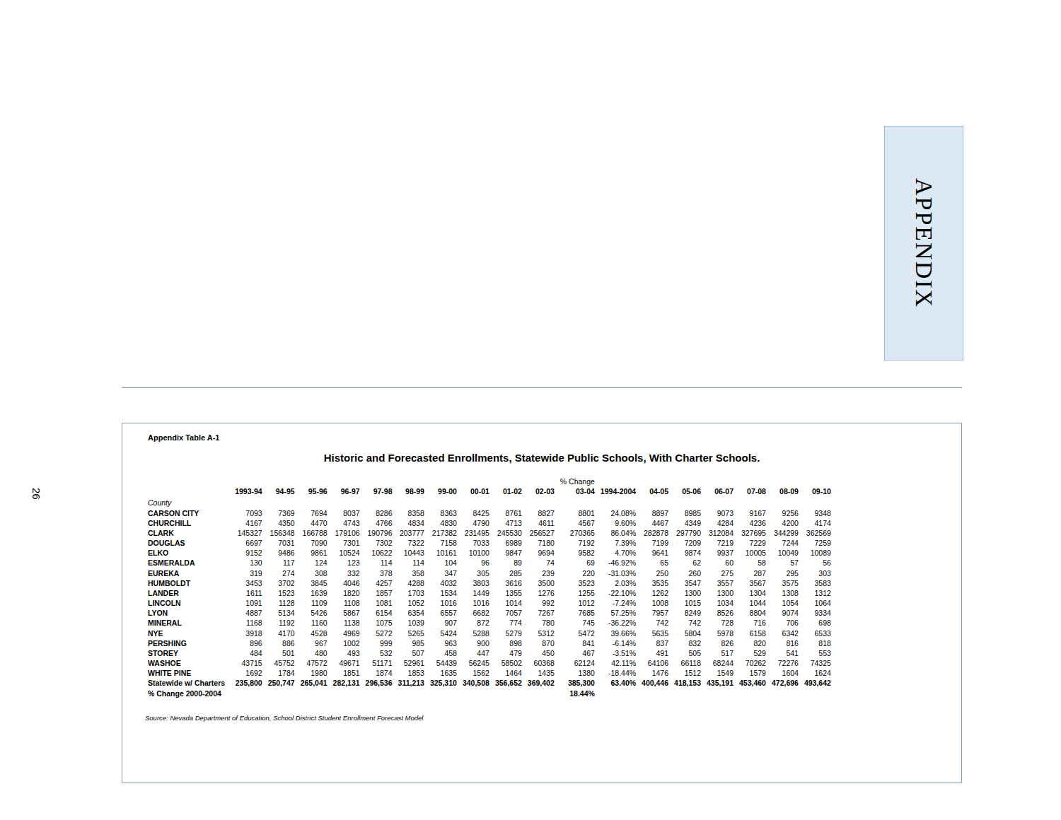APPENDIX
26
Appendix Table A-1
Historic and Forecasted Enrollments, Statewide Public Schools, With Charter Schools.
| | | % Change | |
| | 1993-94 | 94-95 | 95-96 | 96-97 | 97-98 | 98-99 | 99-00 | 00-01 | 01-02 | 02-03 | 03-04 | 1994-2004 | 04-05 | 05-06 | 06-07 | 07-08 | 08-09 | 09-10 |
| County |
| CARSON CITY | 7093 | 7369 | 7694 | 8037 | 8286 | 8358 | 8363 | 8425 | 8761 | 8827 | 8801 | 24.08% | 8897 | 8985 | 9073 | 9167 | 9256 | 9348 |
| CHURCHILL | 4167 | 4350 | 4470 | 4743 | 4766 | 4834 | 4830 | 4790 | 4713 | 4611 | 4567 | 9.60% | 4467 | 4349 | 4284 | 4236 | 4200 | 4174 |
| CLARK | 145327 | 156348 | 166788 | 179106 | 190796 | 203777 | 217382 | 231495 | 245530 | 256527 | 270365 | 86.04% | 282878 | 297790 | 312084 | 327695 | 344299 | 362569 |
| DOUGLAS | 6697 | 7031 | 7090 | 7301 | 7302 | 7322 | 7158 | 7033 | 6989 | 7180 | 7192 | 7.39% | 7199 | 7209 | 7219 | 7229 | 7244 | 7259 |
| ELKO | 9152 | 9486 | 9861 | 10524 | 10622 | 10443 | 10161 | 10100 | 9847 | 9694 | 9582 | 4.70% | 9641 | 9874 | 9937 | 10005 | 10049 | 10089 |
| ESMERALDA | 130 | 117 | 124 | 123 | 114 | 114 | 104 | 96 | 89 | 74 | 69 | -46.92% | 65 | 62 | 60 | 58 | 57 | 56 |
| EUREKA | 319 | 274 | 308 | 332 | 378 | 358 | 347 | 305 | 285 | 239 | 220 | -31.03% | 250 | 260 | 275 | 287 | 295 | 303 |
| HUMBOLDT | 3453 | 3702 | 3845 | 4046 | 4257 | 4288 | 4032 | 3803 | 3616 | 3500 | 3523 | 2.03% | 3535 | 3547 | 3557 | 3567 | 3575 | 3583 |
| LANDER | 1611 | 1523 | 1639 | 1820 | 1857 | 1703 | 1534 | 1449 | 1355 | 1276 | 1255 | -22.10% | 1262 | 1300 | 1300 | 1304 | 1308 | 1312 |
| LINCOLN | 1091 | 1128 | 1109 | 1108 | 1081 | 1052 | 1016 | 1016 | 1014 | 992 | 1012 | -7.24% | 1008 | 1015 | 1034 | 1044 | 1054 | 1064 |
| LYON | 4887 | 5134 | 5426 | 5867 | 6154 | 6354 | 6557 | 6682 | 7057 | 7267 | 7685 | 57.25% | 7957 | 8249 | 8526 | 8804 | 9074 | 9334 |
| MINERAL | 1168 | 1192 | 1160 | 1138 | 1075 | 1039 | 907 | 872 | 774 | 780 | 745 | -36.22% | 742 | 742 | 728 | 716 | 706 | 698 |
| NYE | 3918 | 4170 | 4528 | 4969 | 5272 | 5265 | 5424 | 5288 | 5279 | 5312 | 5472 | 39.66% | 5635 | 5804 | 5978 | 6158 | 6342 | 6533 |
| PERSHING | 896 | 886 | 967 | 1002 | 999 | 985 | 963 | 900 | 898 | 870 | 841 | -6.14% | 837 | 832 | 826 | 820 | 816 | 818 |
| STOREY | 484 | 501 | 480 | 493 | 532 | 507 | 458 | 447 | 479 | 450 | 467 | -3.51% | 491 | 505 | 517 | 529 | 541 | 553 |
| WASHOE | 43715 | 45752 | 47572 | 49671 | 51171 | 52961 | 54439 | 56245 | 58502 | 60368 | 62124 | 42.11% | 64106 | 66118 | 68244 | 70262 | 72276 | 74325 |
| WHITE PINE | 1692 | 1784 | 1980 | 1851 | 1874 | 1853 | 1635 | 1562 | 1464 | 1435 | 1380 | -18.44% | 1476 | 1512 | 1549 | 1579 | 1604 | 1624 |
| Statewide w/ Charters | 235,800 | 250,747 | 265,041 | 282,131 | 296,536 | 311,213 | 325,310 | 340,508 | 356,652 | 369,402 | 385,300 | 63.40% | 400,446 | 418,153 | 435,191 | 453,460 | 472,696 | 493,642 |
| % Change 2000-2004 | | 18.44% | |
Source: Nevada Department of Education, School District Student Enrollment Forecast Model